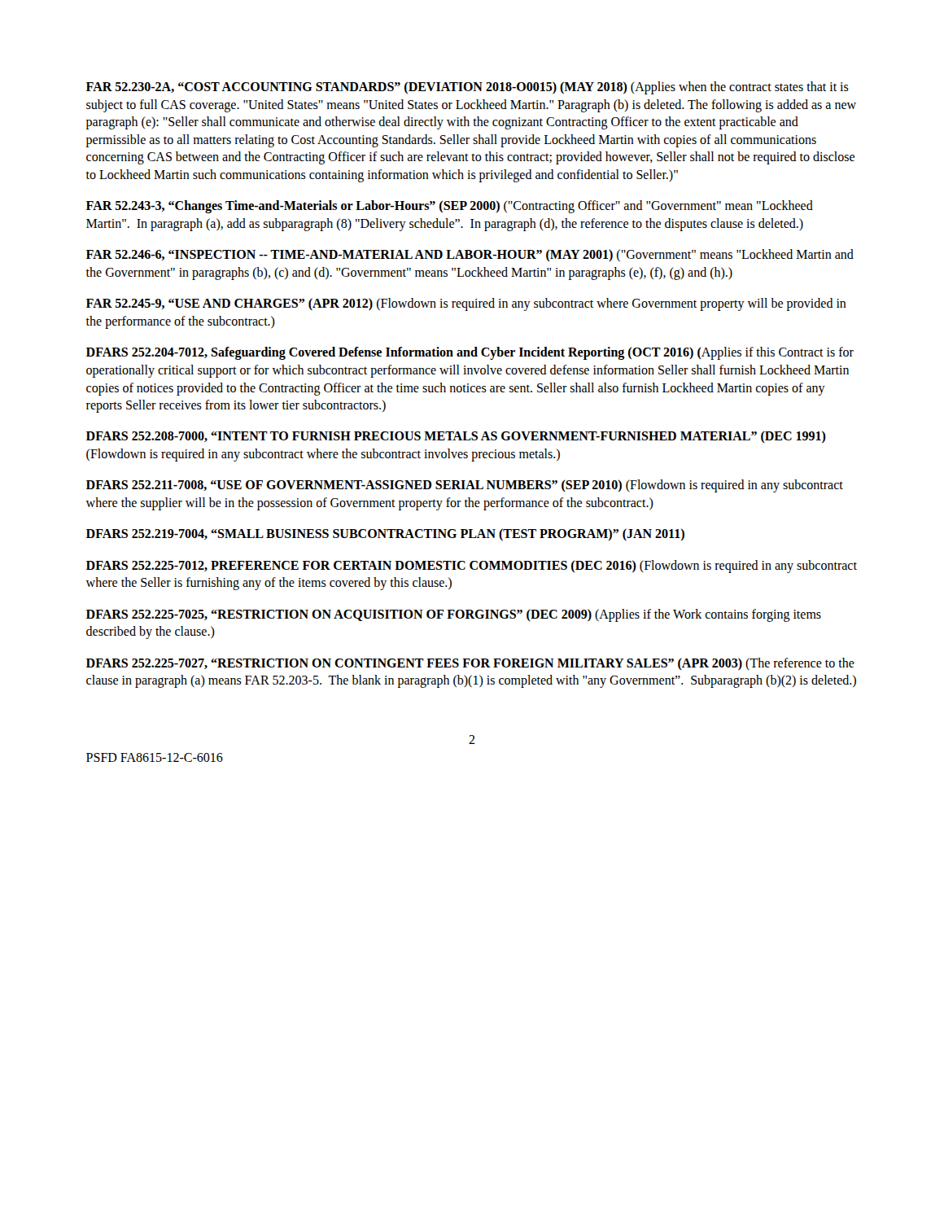FAR 52.230-2A, “COST ACCOUNTING STANDARDS” (DEVIATION 2018-O0015) (MAY 2018) (Applies when the contract states that it is subject to full CAS coverage. "United States" means "United States or Lockheed Martin." Paragraph (b) is deleted. The following is added as a new paragraph (e): "Seller shall communicate and otherwise deal directly with the cognizant Contracting Officer to the extent practicable and permissible as to all matters relating to Cost Accounting Standards. Seller shall provide Lockheed Martin with copies of all communications concerning CAS between and the Contracting Officer if such are relevant to this contract; provided however, Seller shall not be required to disclose to Lockheed Martin such communications containing information which is privileged and confidential to Seller.)"
FAR 52.243-3, “Changes Time-and-Materials or Labor-Hours” (SEP 2000) ("Contracting Officer" and "Government" mean "Lockheed Martin". In paragraph (a), add as subparagraph (8) "Delivery schedule”. In paragraph (d), the reference to the disputes clause is deleted.)
FAR 52.246-6, “INSPECTION -- TIME-AND-MATERIAL AND LABOR-HOUR” (MAY 2001) ("Government" means "Lockheed Martin and the Government" in paragraphs (b), (c) and (d). "Government" means "Lockheed Martin" in paragraphs (e), (f), (g) and (h).)
FAR 52.245-9, “USE AND CHARGES” (APR 2012) (Flowdown is required in any subcontract where Government property will be provided in the performance of the subcontract.)
DFARS 252.204-7012, Safeguarding Covered Defense Information and Cyber Incident Reporting (OCT 2016) (Applies if this Contract is for operationally critical support or for which subcontract performance will involve covered defense information Seller shall furnish Lockheed Martin copies of notices provided to the Contracting Officer at the time such notices are sent. Seller shall also furnish Lockheed Martin copies of any reports Seller receives from its lower tier subcontractors.)
DFARS 252.208-7000, “INTENT TO FURNISH PRECIOUS METALS AS GOVERNMENT-FURNISHED MATERIAL” (DEC 1991) (Flowdown is required in any subcontract where the subcontract involves precious metals.)
DFARS 252.211-7008, “USE OF GOVERNMENT-ASSIGNED SERIAL NUMBERS” (SEP 2010) (Flowdown is required in any subcontract where the supplier will be in the possession of Government property for the performance of the subcontract.)
DFARS 252.219-7004, “SMALL BUSINESS SUBCONTRACTING PLAN (TEST PROGRAM)” (JAN 2011)
DFARS 252.225-7012, PREFERENCE FOR CERTAIN DOMESTIC COMMODITIES (DEC 2016) (Flowdown is required in any subcontract where the Seller is furnishing any of the items covered by this clause.)
DFARS 252.225-7025, “RESTRICTION ON ACQUISITION OF FORGINGS” (DEC 2009) (Applies if the Work contains forging items described by the clause.)
DFARS 252.225-7027, “RESTRICTION ON CONTINGENT FEES FOR FOREIGN MILITARY SALES” (APR 2003) (The reference to the clause in paragraph (a) means FAR 52.203-5. The blank in paragraph (b)(1) is completed with "any Government”. Subparagraph (b)(2) is deleted.)
2
PSFD FA8615-12-C-6016